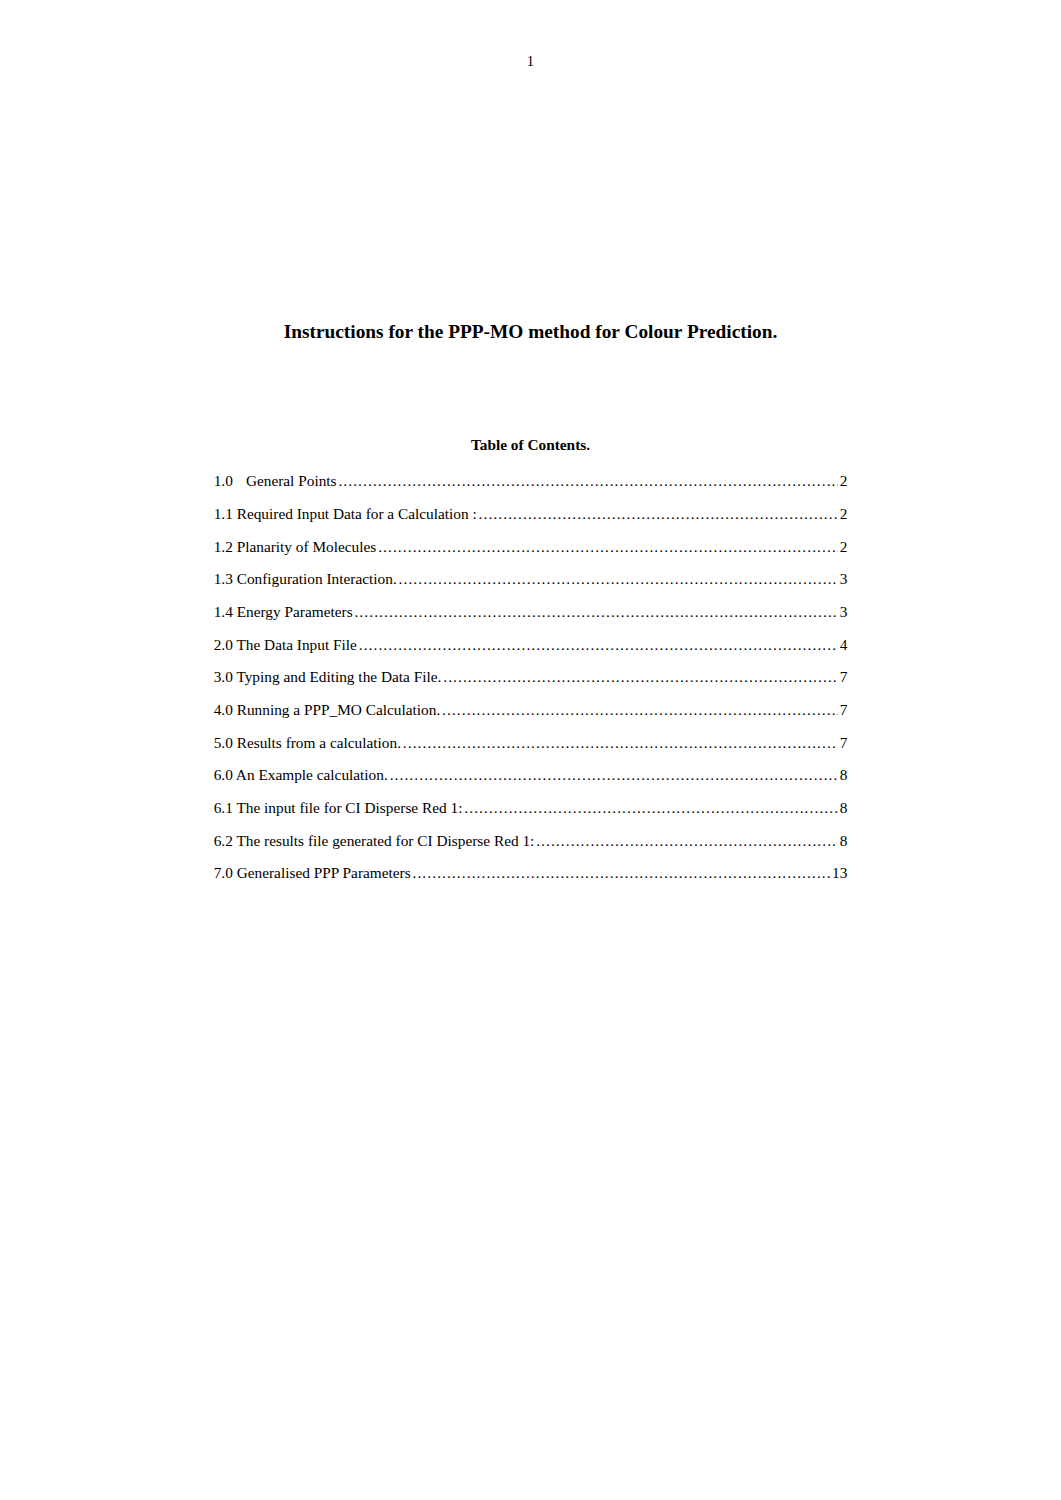1
Instructions for the PPP-MO method for Colour Prediction.
Table of Contents.
1.0 General Points .................................................................................................................. 2
1.1 Required Input Data for a Calculation : ................................................................................... 2
1.2 Planarity of Molecules ............................................................................................................. 2
1.3 Configuration Interaction. ....................................................................................................... 3
1.4 Energy Parameters ..................................................................................................................... 3
2.0 The Data Input File ..................................................................................................................... 4
3.0 Typing and Editing the Data File. ........................................................................................... 7
4.0 Running a PPP_MO Calculation. ............................................................................................ 7
5.0 Results from a calculation. ....................................................................................................... 7
6.0 An Example calculation. .......................................................................................................... 8
6.1 The input file for CI Disperse Red 1: ......................................................................................... 8
6.2 The results file generated for CI Disperse Red 1: ..................................................................... 8
7.0 Generalised PPP Parameters ................................................................................................. 13